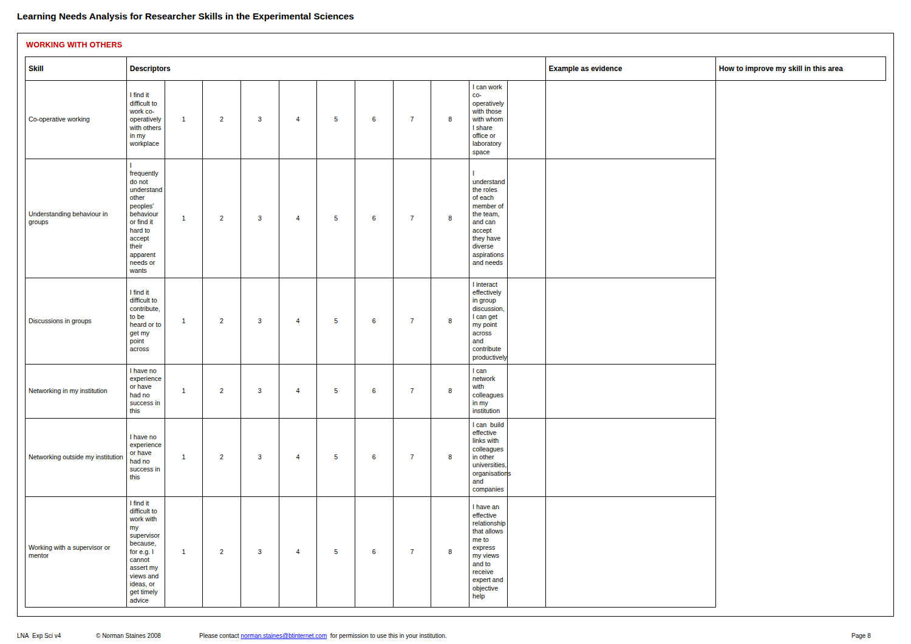Learning Needs Analysis for Researcher Skills in the Experimental Sciences
WORKING WITH OTHERS
| Skill | Descriptors | Example as evidence | How to improve my skill in this area |
| --- | --- | --- | --- |
| Co-operative working | I find it difficult to work co-operatively with others in my workplace | 1 | 2 | 3 | 4 | 5 | 6 | 7 | 8 | I can work co-operatively with those with whom I share office or laboratory space | | |
| Understanding behaviour in groups | I frequently do not understand other peoples' behaviour or find it hard to accept their apparent needs or wants | 1 | 2 | 3 | 4 | 5 | 6 | 7 | 8 | I understand the roles of each member of the team, and can accept they have diverse aspirations and needs | | |
| Discussions in groups | I find it difficult to contribute, to be heard or to get my point across | 1 | 2 | 3 | 4 | 5 | 6 | 7 | 8 | I interact effectively in group discussion, I can get my point across and contribute productively | | |
| Networking in my institution | I have no experience or have had no success in this | 1 | 2 | 3 | 4 | 5 | 6 | 7 | 8 | I can network with colleagues in my institution | | |
| Networking outside my institution | I have no experience or have had no success in this | 1 | 2 | 3 | 4 | 5 | 6 | 7 | 8 | I can build effective links with colleagues in other universities, organisations and companies | | |
| Working with a supervisor or mentor | I find it difficult to work with my supervisor because, for e.g. I cannot assert my views and ideas, or get timely advice | 1 | 2 | 3 | 4 | 5 | 6 | 7 | 8 | I have an effective relationship that allows me to express my views and to receive expert and objective help | | |
LNA Exp Sci v4 © Norman Staines 2008 Please contact norman.staines@btinternet.com for permission to use this in your institution. Page 8